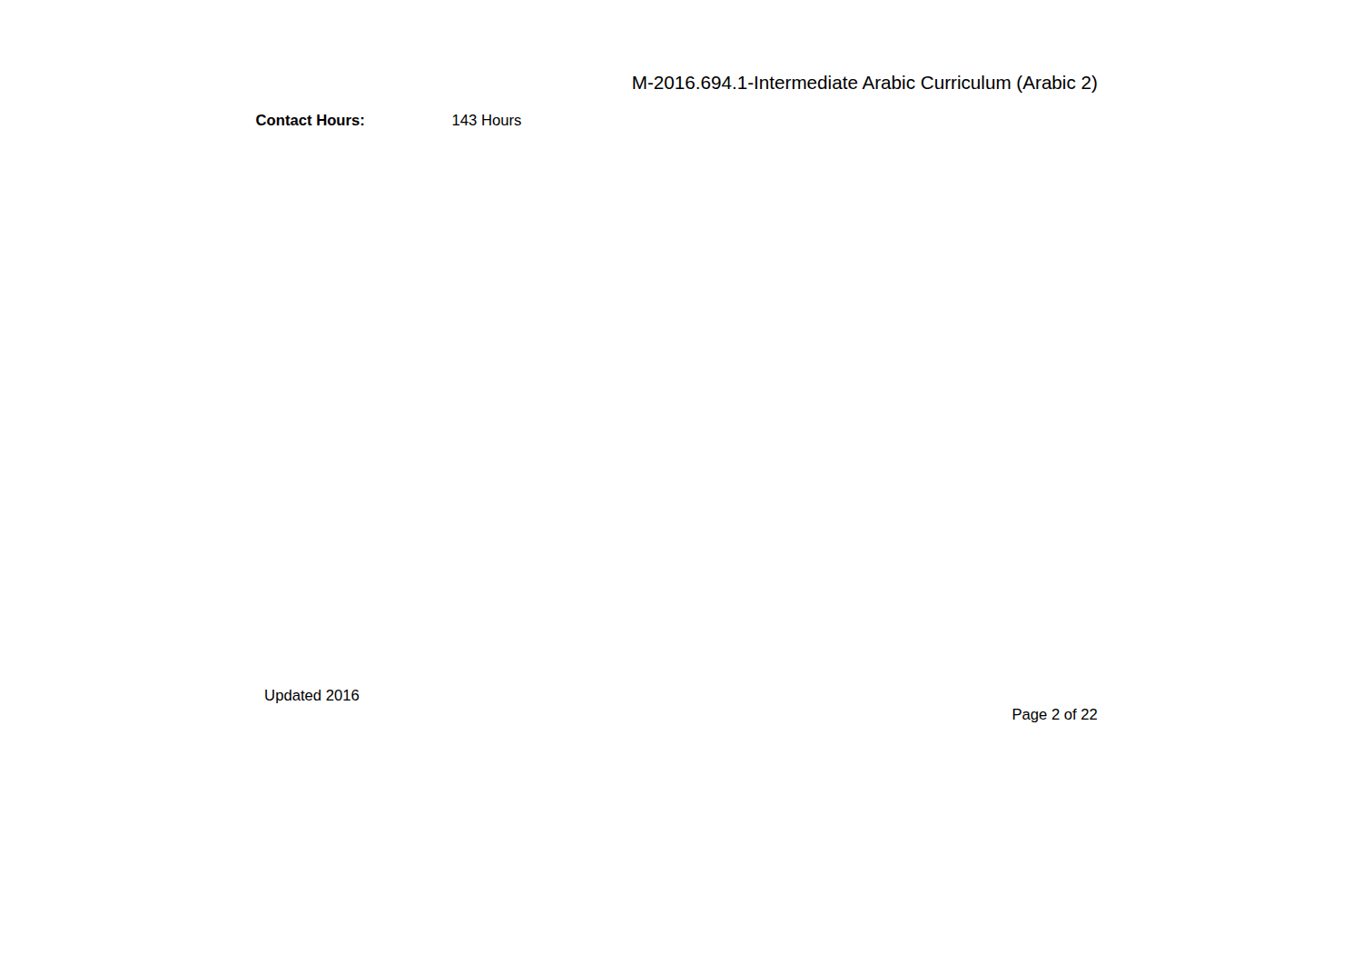M-2016.694.1-Intermediate Arabic Curriculum (Arabic 2)
Contact Hours: 143 Hours
Updated 2016
Page 2 of 22